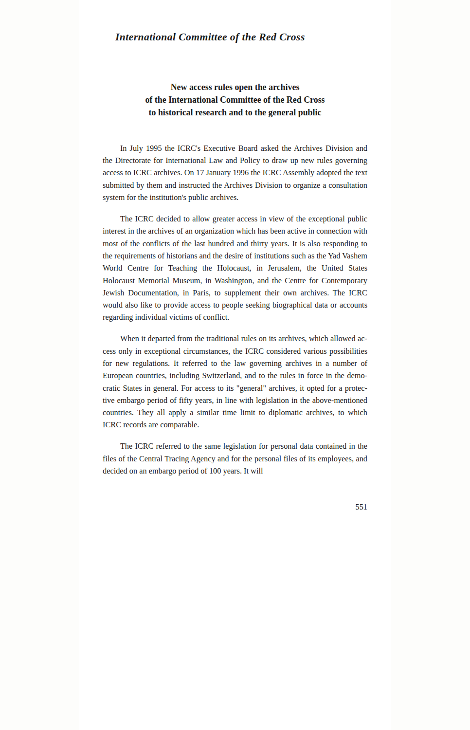International Committee of the Red Cross
New access rules open the archives
of the International Committee of the Red Cross
to historical research and to the general public
In July 1995 the ICRC's Executive Board asked the Archives Division and the Directorate for International Law and Policy to draw up new rules governing access to ICRC archives. On 17 January 1996 the ICRC Assembly adopted the text submitted by them and instructed the Archives Division to organize a consultation system for the institution's public archives.
The ICRC decided to allow greater access in view of the exceptional public interest in the archives of an organization which has been active in connection with most of the conflicts of the last hundred and thirty years. It is also responding to the requirements of historians and the desire of institutions such as the Yad Vashem World Centre for Teaching the Holocaust, in Jerusalem, the United States Holocaust Memorial Museum, in Washington, and the Centre for Contemporary Jewish Documentation, in Paris, to supplement their own archives. The ICRC would also like to provide access to people seeking biographical data or accounts regarding individual victims of conflict.
When it departed from the traditional rules on its archives, which allowed access only in exceptional circumstances, the ICRC considered various possibilities for new regulations. It referred to the law governing archives in a number of European countries, including Switzerland, and to the rules in force in the democratic States in general. For access to its "general" archives, it opted for a protective embargo period of fifty years, in line with legislation in the above-mentioned countries. They all apply a similar time limit to diplomatic archives, to which ICRC records are comparable.
The ICRC referred to the same legislation for personal data contained in the files of the Central Tracing Agency and for the personal files of its employees, and decided on an embargo period of 100 years. It will
551